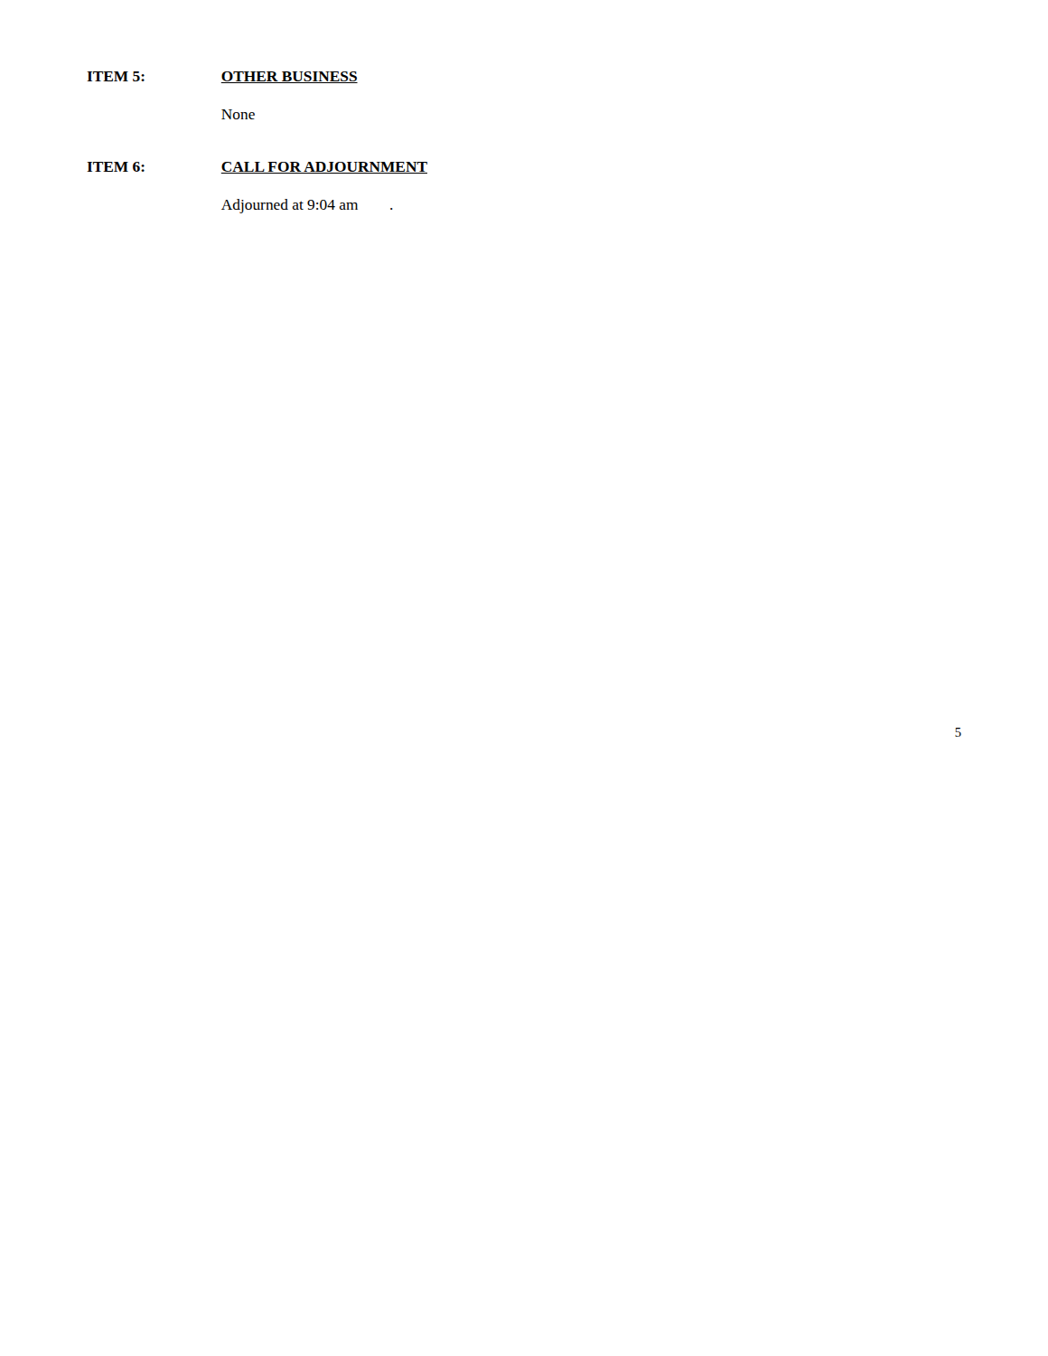ITEM 5: OTHER BUSINESS
None
ITEM 6: CALL FOR ADJOURNMENT
Adjourned at 9:04 am .
5